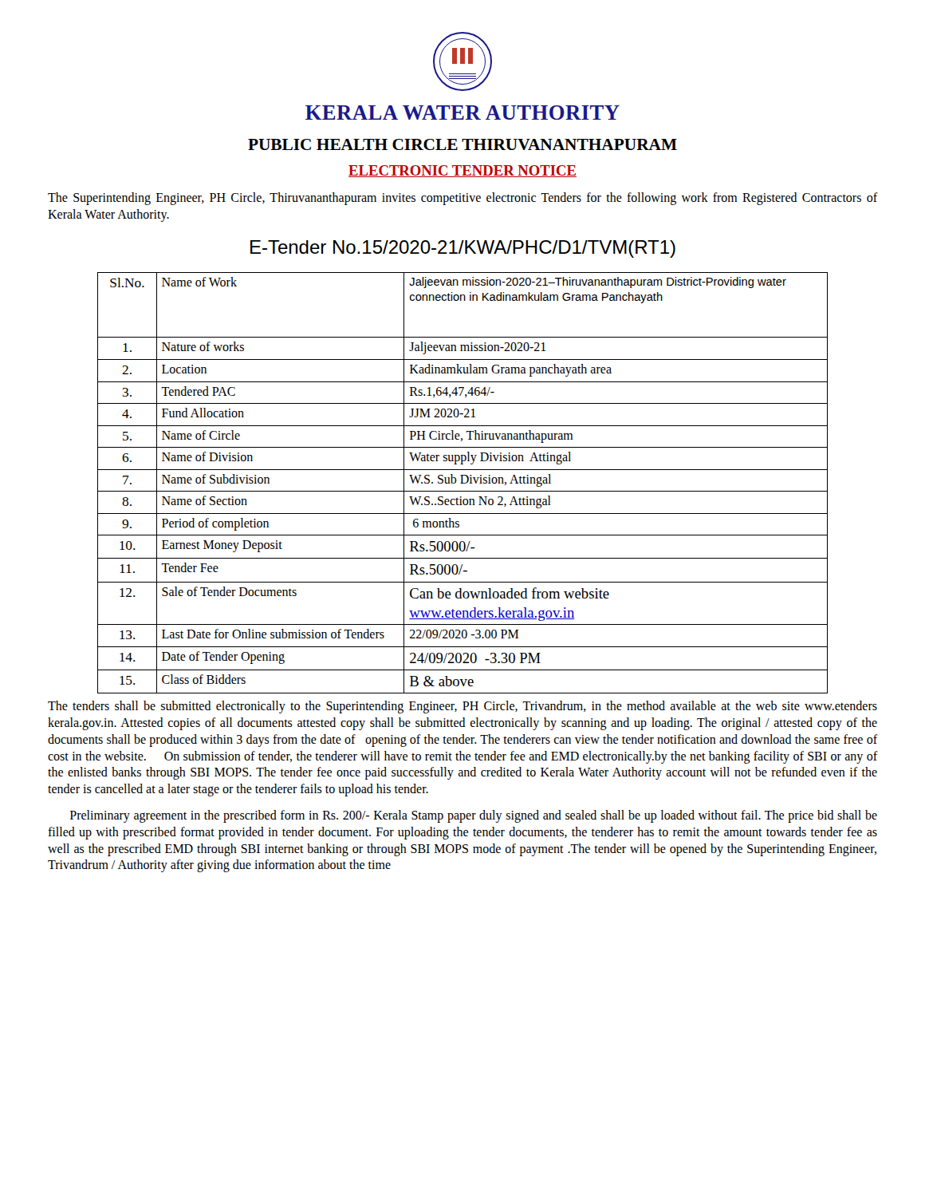KERALA WATER AUTHORITY
PUBLIC HEALTH CIRCLE THIRUVANANTHAPURAM
ELECTRONIC TENDER NOTICE
The Superintending Engineer, PH Circle, Thiruvananthapuram invites competitive electronic Tenders for the following work from Registered Contractors of Kerala Water Authority.
E-Tender No.15/2020-21/KWA/PHC/D1/TVM(RT1)
| Sl.No. | Name of Work | Jaljeevan mission-2020-21–Thiruvananthapuram District-Providing water connection in Kadinamkulam Grama Panchayath |
| 1. | Nature of works | Jaljeevan mission-2020-21 |
| 2. | Location | Kadinamkulam Grama panchayath area |
| 3. | Tendered PAC | Rs.1,64,47,464/- |
| 4. | Fund Allocation | JJM 2020-21 |
| 5. | Name of Circle | PH Circle, Thiruvananthapuram |
| 6. | Name of Division | Water supply Division Attingal |
| 7. | Name of Subdivision | W.S. Sub Division, Attingal |
| 8. | Name of Section | W.S..Section No 2, Attingal |
| 9. | Period of completion | 6 months |
| 10. | Earnest Money Deposit | Rs.50000/- |
| 11. | Tender Fee | Rs.5000/- |
| 12. | Sale of Tender Documents | Can be downloaded from website www.etenders.kerala.gov.in |
| 13. | Last Date for Online submission of Tenders | 22/09/2020 -3.00 PM |
| 14. | Date of Tender Opening | 24/09/2020 -3.30 PM |
| 15. | Class of Bidders | B & above |
The tenders shall be submitted electronically to the Superintending Engineer, PH Circle, Trivandrum, in the method available at the web site www.etenders kerala.gov.in. Attested copies of all documents attested copy shall be submitted electronically by scanning and up loading. The original / attested copy of the documents shall be produced within 3 days from the date of opening of the tender. The tenderers can view the tender notification and download the same free of cost in the website. On submission of tender, the tenderer will have to remit the tender fee and EMD electronically.by the net banking facility of SBI or any of the enlisted banks through SBI MOPS. The tender fee once paid successfully and credited to Kerala Water Authority account will not be refunded even if the tender is cancelled at a later stage or the tenderer fails to upload his tender.
Preliminary agreement in the prescribed form in Rs. 200/- Kerala Stamp paper duly signed and sealed shall be up loaded without fail. The price bid shall be filled up with prescribed format provided in tender document. For uploading the tender documents, the tenderer has to remit the amount towards tender fee as well as the prescribed EMD through SBI internet banking or through SBI MOPS mode of payment .The tender will be opened by the Superintending Engineer, Trivandrum / Authority after giving due information about the time